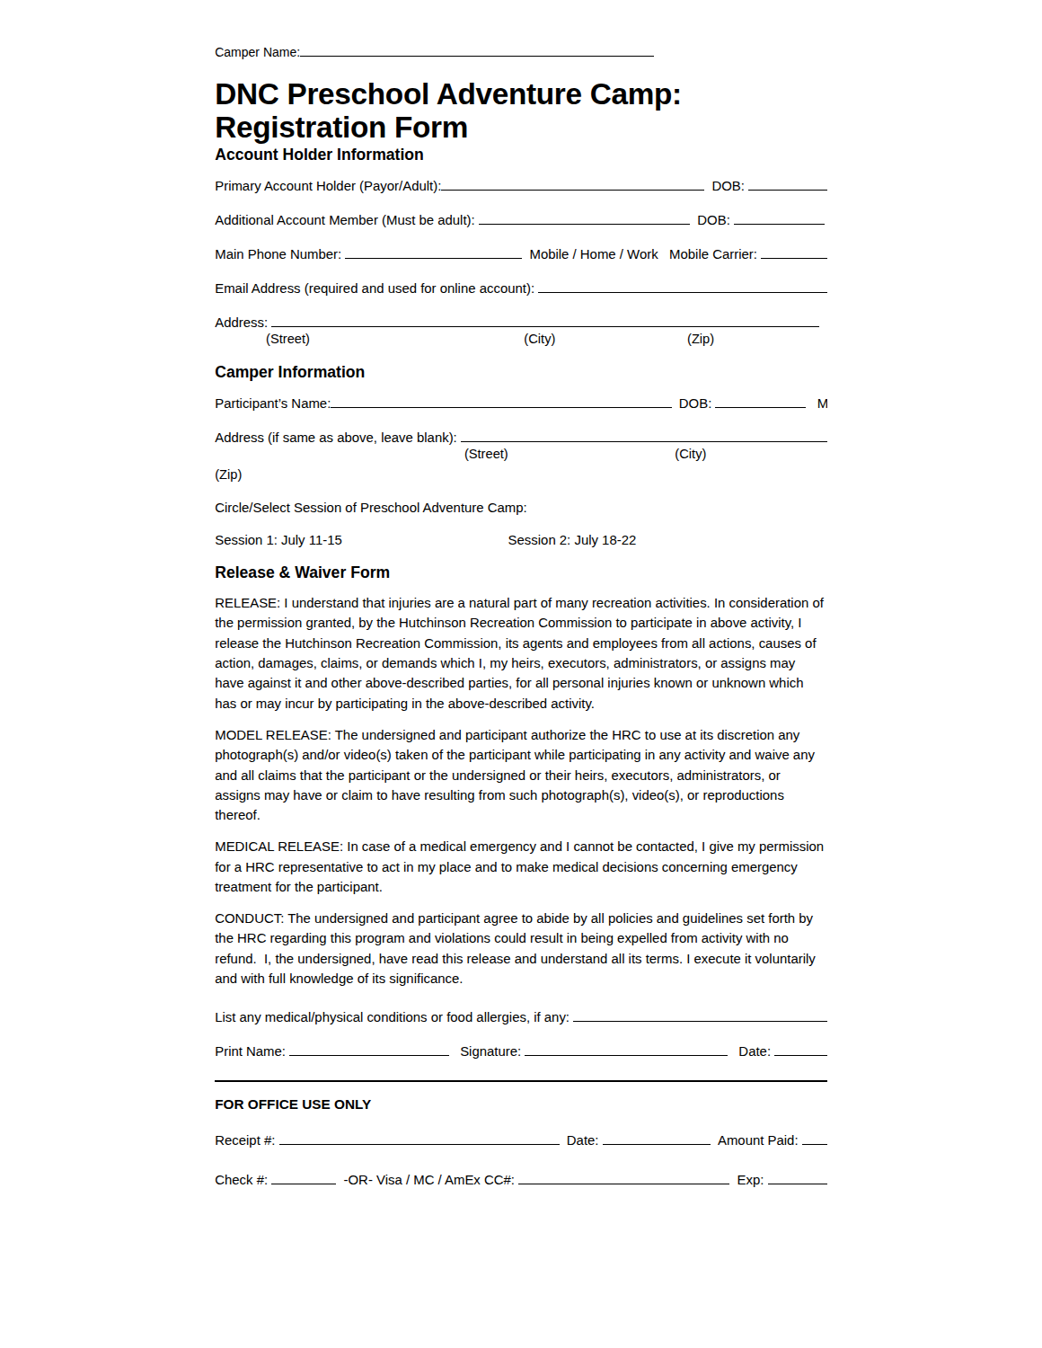Camper Name:
DNC Preschool Adventure Camp: Registration Form
Account Holder Information
Primary Account Holder (Payor/Adult): DOB: Male / Female
Additional Account Member (Must be adult): DOB: Male/Female
Main Phone Number: Mobile / Home / Work Mobile Carrier:
Email Address (required and used for online account):
Address:
(Street) (City) (Zip)
Camper Information
Participant’s Name: DOB: Male / Female
Address (if same as above, leave blank):
(Street) (City) (Zip)
Circle/Select Session of Preschool Adventure Camp:
Session 1: July 11-15 Session 2: July 18-22
Release & Waiver Form
RELEASE: I understand that injuries are a natural part of many recreation activities. In consideration of the permission granted, by the Hutchinson Recreation Commission to participate in above activity, I release the Hutchinson Recreation Commission, its agents and employees from all actions, causes of action, damages, claims, or demands which I, my heirs, executors, administrators, or assigns may have against it and other above-described parties, for all personal injuries known or unknown which has or may incur by participating in the above-described activity.
MODEL RELEASE: The undersigned and participant authorize the HRC to use at its discretion any photograph(s) and/or video(s) taken of the participant while participating in any activity and waive any and all claims that the participant or the undersigned or their heirs, executors, administrators, or assigns may have or claim to have resulting from such photograph(s), video(s), or reproductions thereof.
MEDICAL RELEASE: In case of a medical emergency and I cannot be contacted, I give my permission for a HRC representative to act in my place and to make medical decisions concerning emergency treatment for the participant.
CONDUCT: The undersigned and participant agree to abide by all policies and guidelines set forth by the HRC regarding this program and violations could result in being expelled from activity with no refund. I, the undersigned, have read this release and understand all its terms. I execute it voluntarily and with full knowledge of its significance.
List any medical/physical conditions or food allergies, if any:
Print Name: Signature: Date:
FOR OFFICE USE ONLY
Receipt #: Date: Amount Paid:
Check #: -OR- Visa / MC / AmEx CC#: Exp: CVV: